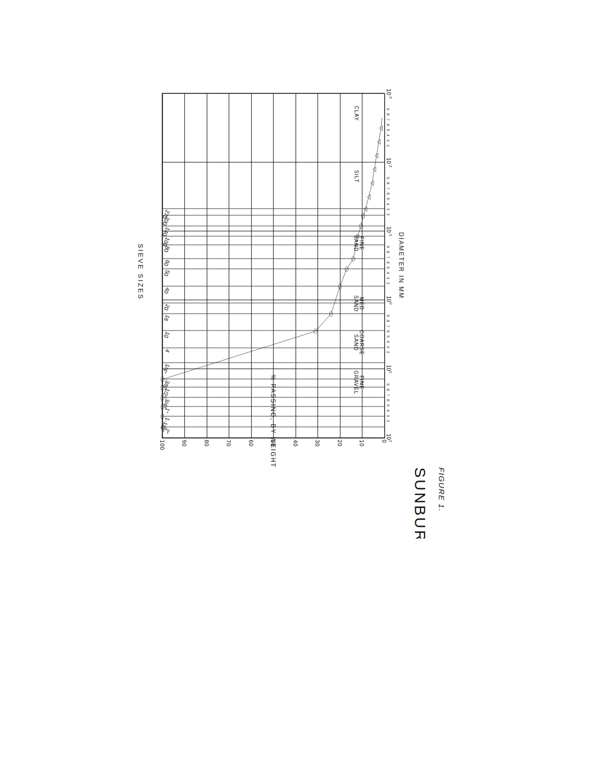FINE
GRAVEL
COARSE
SAND
MED
SAND
FINE
SAND
SILT
CLAY
100
90
80
70
60
50
40
30
20
10
0
% PASSING, BY WEIGHT
102
101
100
10-1
10-2
10-3
9 8 7 6 5 4 3 2
9 8 7 6 5 4 3 2
9 8 7 6 5 4 3 2
9 8 7 6 5 4 3 2
9 8 7 6 5 4 3 2
DIAMETER IN MM
SIEVE SIZES
2"
1-1/2"
1"
3/4"
1/2"
3/8"
1/4"
4
10
16
20
40
50
60
80
100
140
200
270
SUNBURY (RAW)
FIGURE 1.